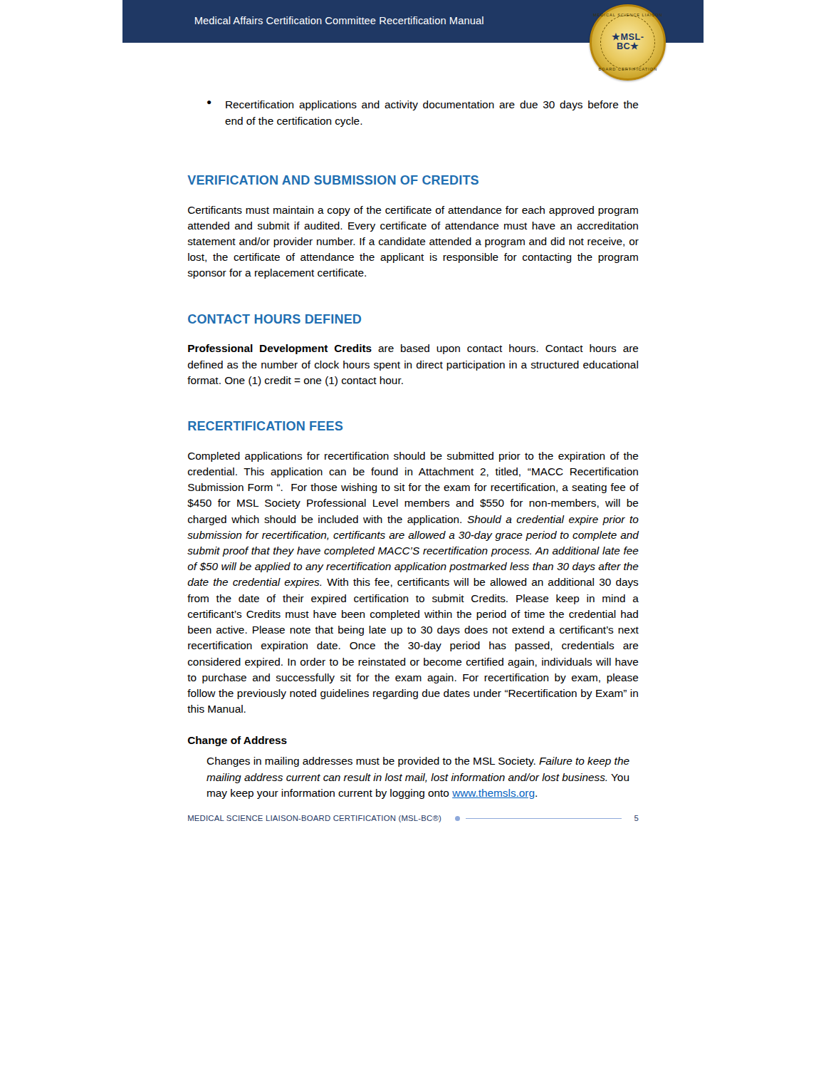Medical Affairs Certification Committee Recertification Manual
Medical Science Liaison
★MSL-BC★
Board Certification
Recertification applications and activity documentation are due 30 days before the end of the certification cycle.
VERIFICATION AND SUBMISSION OF CREDITS
Certificants must maintain a copy of the certificate of attendance for each approved program attended and submit if audited. Every certificate of attendance must have an accreditation statement and/or provider number. If a candidate attended a program and did not receive, or lost, the certificate of attendance the applicant is responsible for contacting the program sponsor for a replacement certificate.
CONTACT HOURS DEFINED
Professional Development Credits are based upon contact hours. Contact hours are defined as the number of clock hours spent in direct participation in a structured educational format. One (1) credit = one (1) contact hour.
RECERTIFICATION FEES
Completed applications for recertification should be submitted prior to the expiration of the credential. This application can be found in Attachment 2, titled, “MACC Recertification Submission Form “. For those wishing to sit for the exam for recertification, a seating fee of $450 for MSL Society Professional Level members and $550 for non-members, will be charged which should be included with the application. Should a credential expire prior to submission for recertification, certificants are allowed a 30-day grace period to complete and submit proof that they have completed MACC’S recertification process. An additional late fee of $50 will be applied to any recertification application postmarked less than 30 days after the date the credential expires. With this fee, certificants will be allowed an additional 30 days from the date of their expired certification to submit Credits. Please keep in mind a certificant’s Credits must have been completed within the period of time the credential had been active. Please note that being late up to 30 days does not extend a certificant’s next recertification expiration date. Once the 30-day period has passed, credentials are considered expired. In order to be reinstated or become certified again, individuals will have to purchase and successfully sit for the exam again. For recertification by exam, please follow the previously noted guidelines regarding due dates under “Recertification by Exam” in this Manual.
Change of Address
Changes in mailing addresses must be provided to the MSL Society. Failure to keep the mailing address current can result in lost mail, lost information and/or lost business. You may keep your information current by logging onto www.themsls.org.
MEDICAL SCIENCE LIAISON-BOARD CERTIFICATION (MSL-BC®)
5